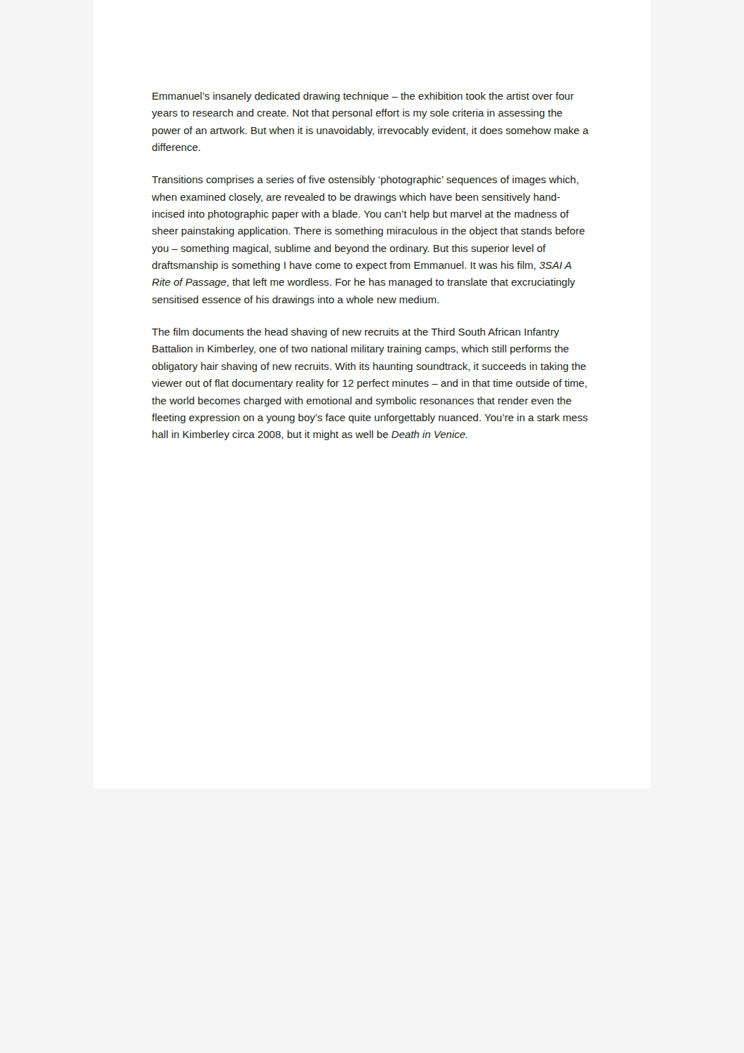Emmanuel’s insanely dedicated drawing technique – the exhibition took the artist over four years to research and create. Not that personal effort is my sole criteria in assessing the power of an artwork. But when it is unavoidably, irrevocably evident, it does somehow make a difference.
Transitions comprises a series of five ostensibly ‘photographic’ sequences of images which, when examined closely, are revealed to be drawings which have been sensitively hand-incised into photographic paper with a blade. You can’t help but marvel at the madness of sheer painstaking application. There is something miraculous in the object that stands before you – something magical, sublime and beyond the ordinary. But this superior level of draftsmanship is something I have come to expect from Emmanuel. It was his film, 3SAI A Rite of Passage, that left me wordless. For he has managed to translate that excruciatingly sensitised essence of his drawings into a whole new medium.
The film documents the head shaving of new recruits at the Third South African Infantry Battalion in Kimberley, one of two national military training camps, which still performs the obligatory hair shaving of new recruits. With its haunting soundtrack, it succeeds in taking the viewer out of flat documentary reality for 12 perfect minutes – and in that time outside of time, the world becomes charged with emotional and symbolic resonances that render even the fleeting expression on a young boy’s face quite unforgettably nuanced. You’re in a stark mess hall in Kimberley circa 2008, but it might as well be Death in Venice.